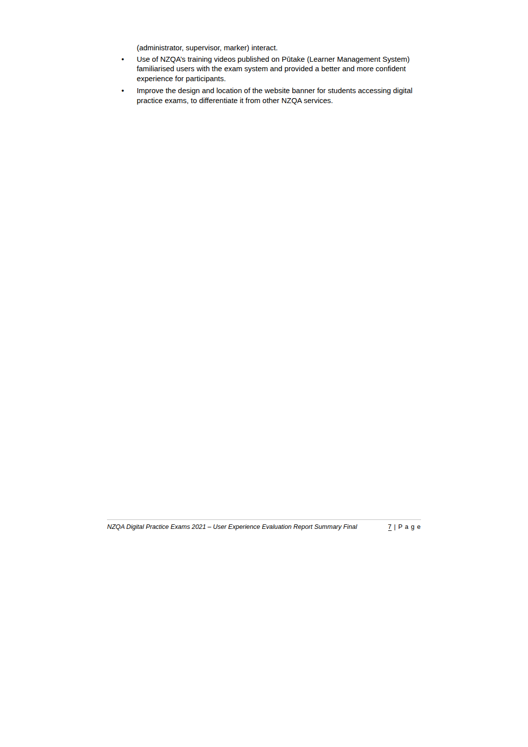(administrator, supervisor, marker) interact.
Use of NZQA’s training videos published on Pūtake (Learner Management System) familiarised users with the exam system and provided a better and more confident experience for participants.
Improve the design and location of the website banner for students accessing digital practice exams, to differentiate it from other NZQA services.
NZQA Digital Practice Exams 2021 – User Experience Evaluation Report Summary Final
7 | P a g e